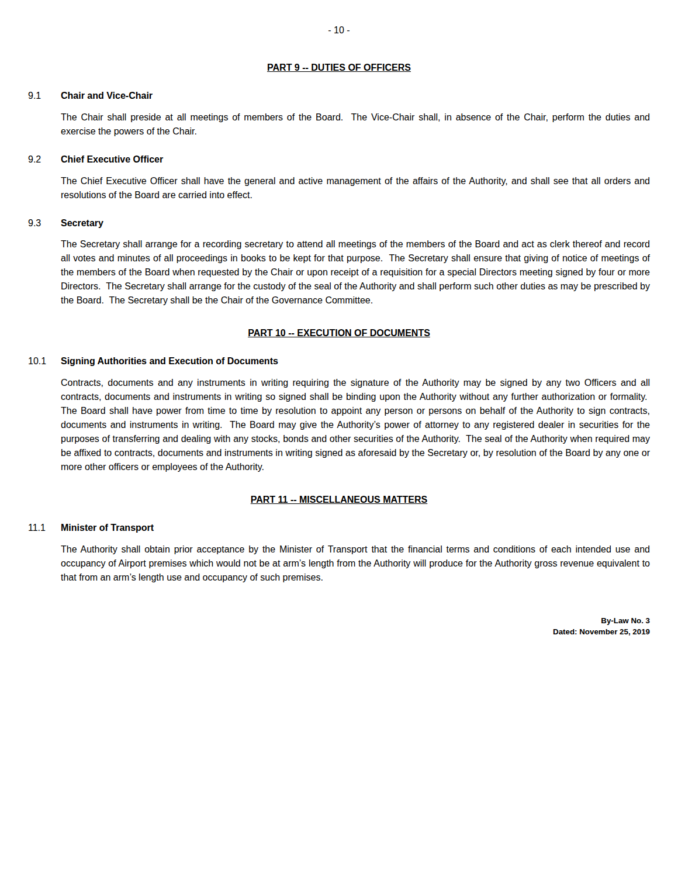- 10 -
PART 9 -- DUTIES OF OFFICERS
9.1 Chair and Vice-Chair
The Chair shall preside at all meetings of members of the Board. The Vice-Chair shall, in absence of the Chair, perform the duties and exercise the powers of the Chair.
9.2 Chief Executive Officer
The Chief Executive Officer shall have the general and active management of the affairs of the Authority, and shall see that all orders and resolutions of the Board are carried into effect.
9.3 Secretary
The Secretary shall arrange for a recording secretary to attend all meetings of the members of the Board and act as clerk thereof and record all votes and minutes of all proceedings in books to be kept for that purpose. The Secretary shall ensure that giving of notice of meetings of the members of the Board when requested by the Chair or upon receipt of a requisition for a special Directors meeting signed by four or more Directors. The Secretary shall arrange for the custody of the seal of the Authority and shall perform such other duties as may be prescribed by the Board. The Secretary shall be the Chair of the Governance Committee.
PART 10 -- EXECUTION OF DOCUMENTS
10.1 Signing Authorities and Execution of Documents
Contracts, documents and any instruments in writing requiring the signature of the Authority may be signed by any two Officers and all contracts, documents and instruments in writing so signed shall be binding upon the Authority without any further authorization or formality. The Board shall have power from time to time by resolution to appoint any person or persons on behalf of the Authority to sign contracts, documents and instruments in writing. The Board may give the Authority’s power of attorney to any registered dealer in securities for the purposes of transferring and dealing with any stocks, bonds and other securities of the Authority. The seal of the Authority when required may be affixed to contracts, documents and instruments in writing signed as aforesaid by the Secretary or, by resolution of the Board by any one or more other officers or employees of the Authority.
PART 11 -- MISCELLANEOUS MATTERS
11.1 Minister of Transport
The Authority shall obtain prior acceptance by the Minister of Transport that the financial terms and conditions of each intended use and occupancy of Airport premises which would not be at arm’s length from the Authority will produce for the Authority gross revenue equivalent to that from an arm’s length use and occupancy of such premises.
By-Law No. 3
Dated: November 25, 2019